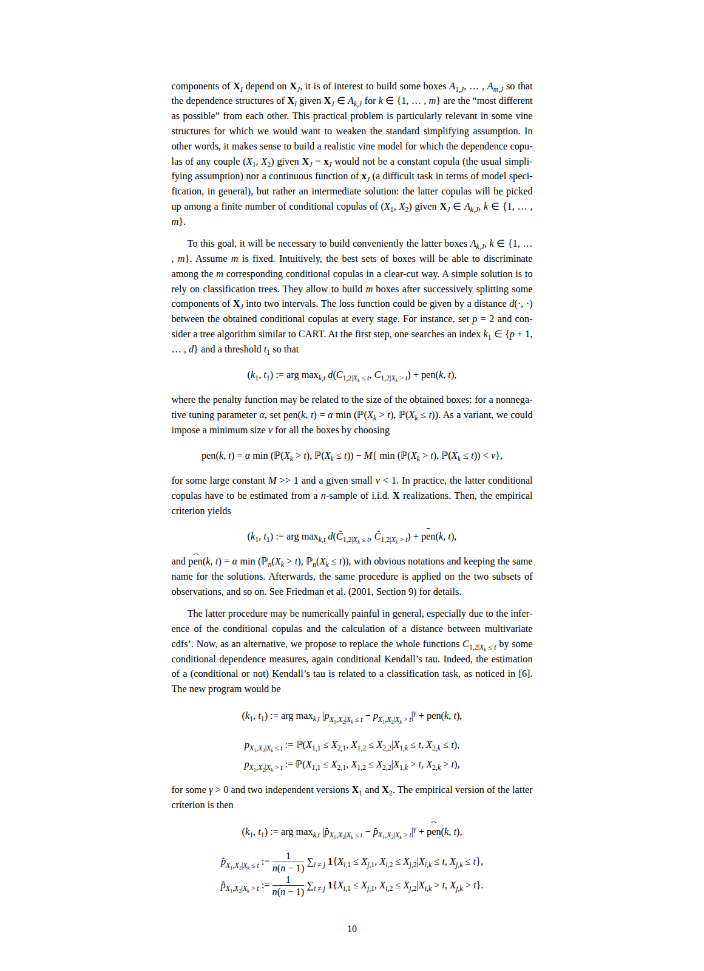components of XI depend on XJ, it is of interest to build some boxes A1,J, … , Am,J so that the dependence structures of XI given XJ ∈ Ak,J for k ∈ {1, … , m} are the “most different as possible” from each other. This practical problem is particularly relevant in some vine structures for which we would want to weaken the standard simplifying assumption. In other words, it makes sense to build a realistic vine model for which the dependence copulas of any couple (X1, X2) given XJ = xJ would not be a constant copula (the usual simplifying assumption) nor a continuous function of xJ (a difficult task in terms of model specification, in general), but rather an intermediate solution: the latter copulas will be picked up among a finite number of conditional copulas of (X1, X2) given XJ ∈ Ak,J, k ∈ {1, … , m}.
To this goal, it will be necessary to build conveniently the latter boxes Ak,J, k ∈ {1, … , m}. Assume m is fixed. Intuitively, the best sets of boxes will be able to discriminate among the m corresponding conditional copulas in a clear-cut way. A simple solution is to rely on classification trees. They allow to build m boxes after successively splitting some components of XJ into two intervals. The loss function could be given by a distance d(·, ·) between the obtained conditional copulas at every stage. For instance, set p = 2 and consider a tree algorithm similar to CART. At the first step, one searches an index k1 ∈ {p + 1, … , d} and a threshold t1 so that
(k1, t1) := arg maxk,t d(C1,2|Xk ≤ t, C1,2|Xk > t) + pen(k, t),
where the penalty function may be related to the size of the obtained boxes: for a nonnegative tuning parameter α, set pen(k, t) = α min (ℙ(Xk > t), ℙ(Xk ≤ t)). As a variant, we could impose a minimum size ν for all the boxes by choosing
pen(k, t) = α min (ℙ(Xk > t), ℙ(Xk ≤ t)) − M{ min (ℙ(Xk > t), ℙ(Xk ≤ t)) < ν},
for some large constant M >> 1 and a given small ν < 1. In practice, the latter conditional copulas have to be estimated from a n-sample of i.i.d. X realizations. Then, the empirical criterion yields
(k1, t1) := arg maxk,t d(Ĉ1,2|Xk ≤ t, Ĉ1,2|Xk > t) + ⌢pen(k, t),
and ⌢pen(k, t) = α min (ℙn(Xk > t), ℙn(Xk ≤ t)), with obvious notations and keeping the same name for the solutions. Afterwards, the same procedure is applied on the two subsets of observations, and so on. See Friedman et al. (2001, Section 9) for details.
The latter procedure may be numerically painful in general, especially due to the inference of the conditional copulas and the calculation of a distance between multivariate cdfs’. Now, as an alternative, we propose to replace the whole functions C1,2|Xk ≤ t by some conditional dependence measures, again conditional Kendall’s tau. Indeed, the estimation of a (conditional or not) Kendall’s tau is related to a classification task, as noticed in [6]. The new program would be
(k1, t1) := arg maxk,t |pX1,X2|Xk ≤ t − pX1,X2|Xk > t|γ + pen(k, t),
pX1,X2|Xk ≤ t := ℙ(X1,1 ≤ X2,1, X1,2 ≤ X2,2|X1,k ≤ t, X2,k ≤ t),
pX1,X2|Xk > t := ℙ(X1,1 ≤ X2,1, X1,2 ≤ X2,2|X1,k > t, X2,k > t),
for some γ > 0 and two independent versions X1 and X2. The empirical version of the latter criterion is then
(k1, t1) := arg maxk,t |p̂X1,X2|Xk ≤ t − p̂X1,X2|Xk > t|γ + ⌢pen(k, t),
p̂X1,X2|Xk ≤ t := 1 n(n − 1) ∑i ≠ j 1{Xi,1 ≤ Xj,1, Xi,2 ≤ Xj,2|Xi,k ≤ t, Xj,k ≤ t},
p̂X1,X2|Xk > t := 1 n(n − 1) ∑i ≠ j 1{Xi,1 ≤ Xj,1, Xi,2 ≤ Xj,2|Xi,k > t, Xj,k > t}.
10